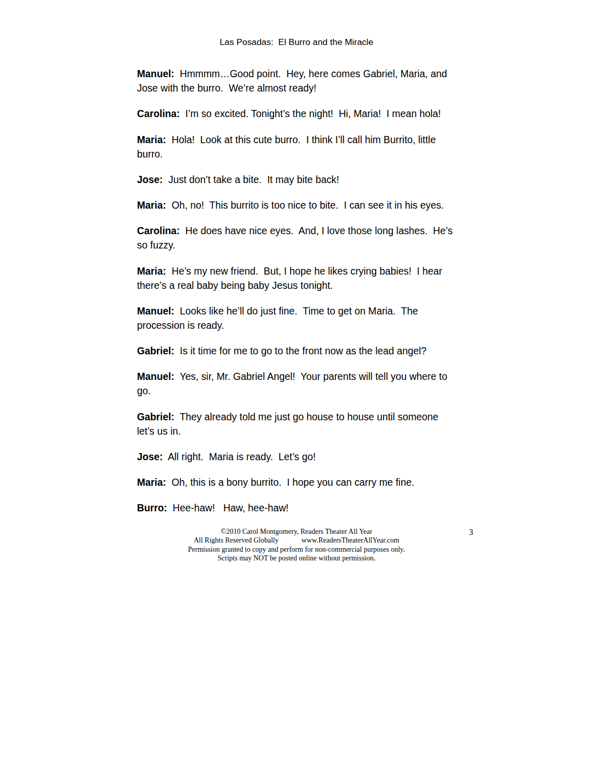Las Posadas: El Burro and the Miracle
Manuel: Hmmmm…Good point. Hey, here comes Gabriel, Maria, and Jose with the burro. We’re almost ready!
Carolina: I’m so excited. Tonight’s the night! Hi, Maria! I mean hola!
Maria: Hola! Look at this cute burro. I think I’ll call him Burrito, little burro.
Jose: Just don’t take a bite. It may bite back!
Maria: Oh, no! This burrito is too nice to bite. I can see it in his eyes.
Carolina: He does have nice eyes. And, I love those long lashes. He’s so fuzzy.
Maria: He’s my new friend. But, I hope he likes crying babies! I hear there’s a real baby being baby Jesus tonight.
Manuel: Looks like he’ll do just fine. Time to get on Maria. The procession is ready.
Gabriel: Is it time for me to go to the front now as the lead angel?
Manuel: Yes, sir, Mr. Gabriel Angel! Your parents will tell you where to go.
Gabriel: They already told me just go house to house until someone let’s us in.
Jose: All right. Maria is ready. Let’s go!
Maria: Oh, this is a bony burrito. I hope you can carry me fine.
Burro: Hee-haw! Haw, hee-haw!
3 ©2010 Carol Montgomery, Readers Theater All Year All Rights Reserved Globally www.ReadersTheaterAllYear.com Permission granted to copy and perform for non-commercial purposes only. Scripts may NOT be posted online without permission.